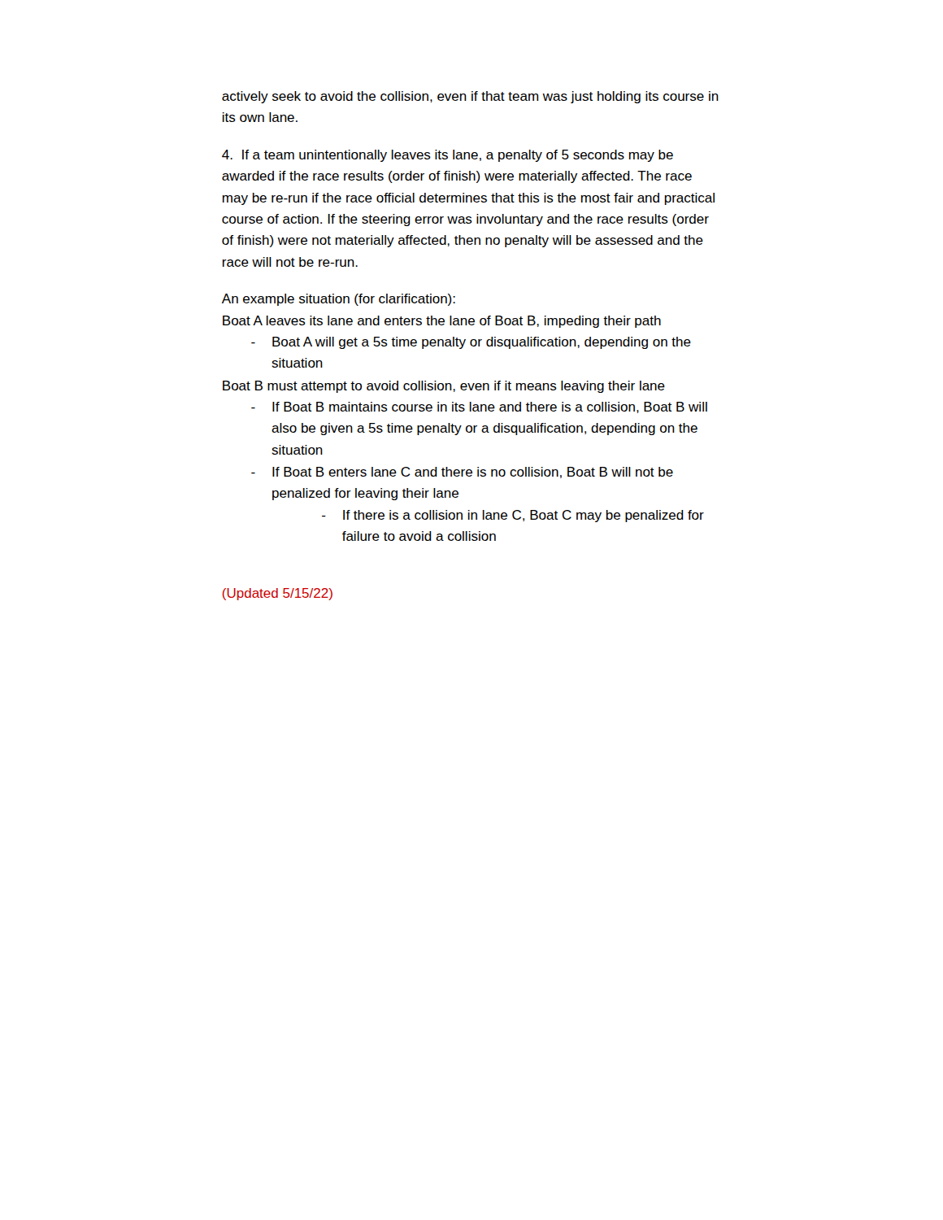actively seek to avoid the collision, even if that team was just holding its course in its own lane.
4. If a team unintentionally leaves its lane, a penalty of 5 seconds may be awarded if the race results (order of finish) were materially affected. The race may be re-run if the race official determines that this is the most fair and practical course of action. If the steering error was involuntary and the race results (order of finish) were not materially affected, then no penalty will be assessed and the race will not be re-run.
An example situation (for clarification):
Boat A leaves its lane and enters the lane of Boat B, impeding their path
Boat A will get a 5s time penalty or disqualification, depending on the situation
Boat B must attempt to avoid collision, even if it means leaving their lane
If Boat B maintains course in its lane and there is a collision, Boat B will also be given a 5s time penalty or a disqualification, depending on the situation
If Boat B enters lane C and there is no collision, Boat B will not be penalized for leaving their lane
If there is a collision in lane C, Boat C may be penalized for failure to avoid a collision
(Updated 5/15/22)